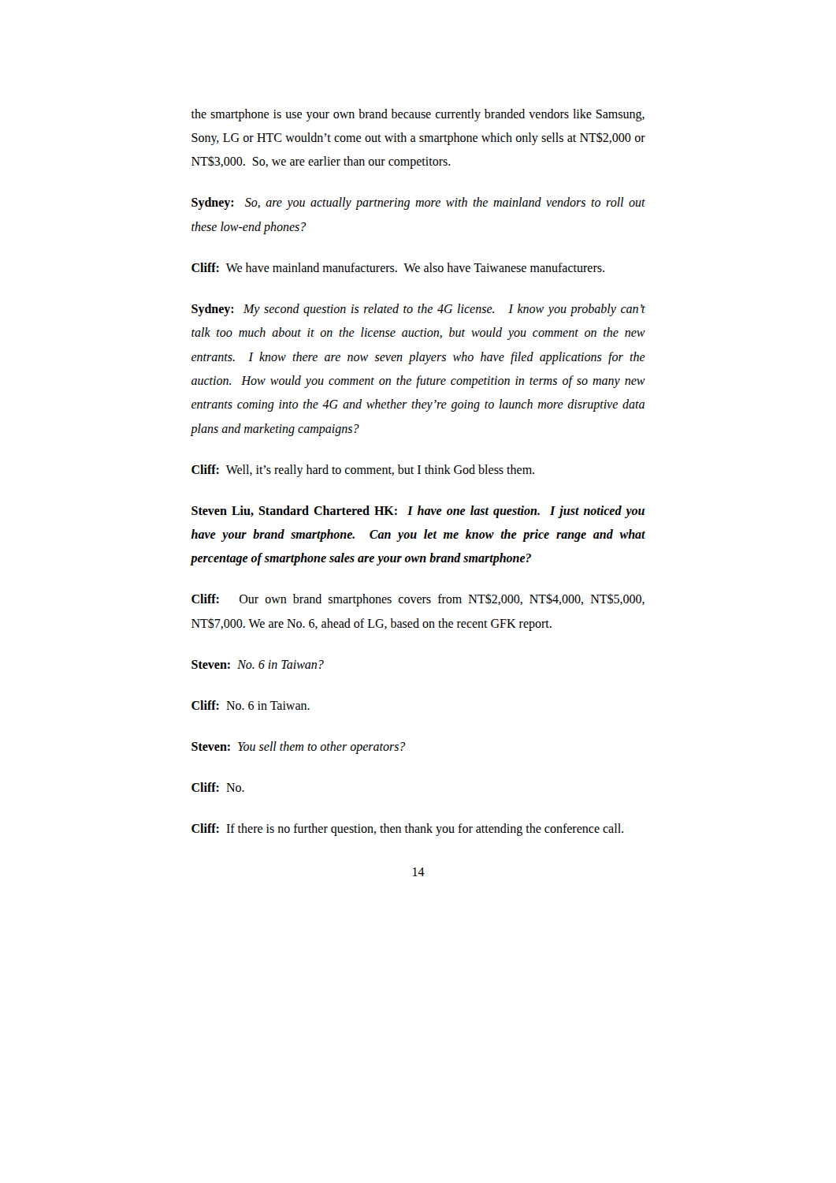the smartphone is use your own brand because currently branded vendors like Samsung, Sony, LG or HTC wouldn’t come out with a smartphone which only sells at NT$2,000 or NT$3,000. So, we are earlier than our competitors.
Sydney: So, are you actually partnering more with the mainland vendors to roll out these low-end phones?
Cliff: We have mainland manufacturers. We also have Taiwanese manufacturers.
Sydney: My second question is related to the 4G license. I know you probably can’t talk too much about it on the license auction, but would you comment on the new entrants. I know there are now seven players who have filed applications for the auction. How would you comment on the future competition in terms of so many new entrants coming into the 4G and whether they’re going to launch more disruptive data plans and marketing campaigns?
Cliff: Well, it’s really hard to comment, but I think God bless them.
Steven Liu, Standard Chartered HK: I have one last question. I just noticed you have your brand smartphone. Can you let me know the price range and what percentage of smartphone sales are your own brand smartphone?
Cliff: Our own brand smartphones covers from NT$2,000, NT$4,000, NT$5,000, NT$7,000. We are No. 6, ahead of LG, based on the recent GFK report.
Steven: No. 6 in Taiwan?
Cliff: No. 6 in Taiwan.
Steven: You sell them to other operators?
Cliff: No.
Cliff: If there is no further question, then thank you for attending the conference call.
14